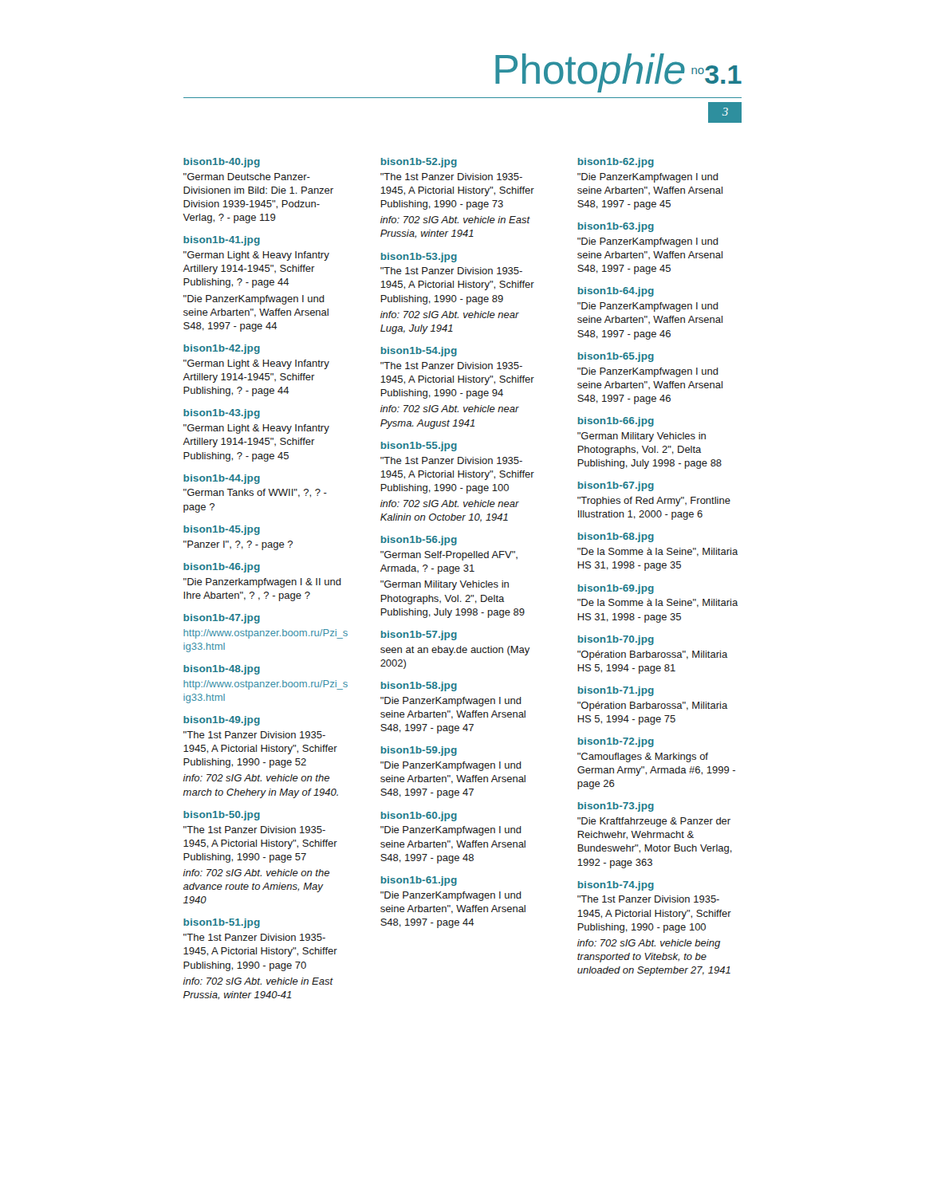Photo phile no3.1
3
bison1b-40.jpg
"German Deutsche Panzer-Divisionen im Bild: Die 1. Panzer Division 1939-1945", Podzun-Verlag, ? - page 119
bison1b-41.jpg
"German Light & Heavy Infantry Artillery 1914-1945", Schiffer Publishing, ? - page 44
"Die PanzerKampfwagen I und seine Arbarten", Waffen Arsenal S48, 1997 - page 44
bison1b-42.jpg
"German Light & Heavy Infantry Artillery 1914-1945", Schiffer Publishing, ? - page 44
bison1b-43.jpg
"German Light & Heavy Infantry Artillery 1914-1945", Schiffer Publishing, ? - page 45
bison1b-44.jpg
"German Tanks of WWII", ?, ? - page ?
bison1b-45.jpg
"Panzer I", ?, ? - page ?
bison1b-46.jpg
"Die Panzerkampfwagen I & II und Ihre Abarten", ? , ? - page ?
bison1b-47.jpg
http://www.ostpanzer.boom.ru/Pzi_sig33.html
bison1b-48.jpg
http://www.ostpanzer.boom.ru/Pzi_sig33.html
bison1b-49.jpg
"The 1st Panzer Division 1935-1945, A Pictorial History", Schiffer Publishing, 1990 - page 52
info: 702 sIG Abt. vehicle on the march to Chehery in May of 1940.
bison1b-50.jpg
"The 1st Panzer Division 1935-1945, A Pictorial History", Schiffer Publishing, 1990 - page 57
info: 702 sIG Abt. vehicle on the advance route to Amiens, May 1940
bison1b-51.jpg
"The 1st Panzer Division 1935-1945, A Pictorial History", Schiffer Publishing, 1990 - page 70
info: 702 sIG Abt. vehicle in East Prussia, winter 1940-41
bison1b-52.jpg
"The 1st Panzer Division 1935-1945, A Pictorial History", Schiffer Publishing, 1990 - page 73
info: 702 sIG Abt. vehicle in East Prussia, winter 1941
bison1b-53.jpg
"The 1st Panzer Division 1935-1945, A Pictorial History", Schiffer Publishing, 1990 - page 89
info: 702 sIG Abt. vehicle near Luga, July 1941
bison1b-54.jpg
"The 1st Panzer Division 1935-1945, A Pictorial History", Schiffer Publishing, 1990 - page 94
info: 702 sIG Abt. vehicle near Pysma. August 1941
bison1b-55.jpg
"The 1st Panzer Division 1935-1945, A Pictorial History", Schiffer Publishing, 1990 - page 100
info: 702 sIG Abt. vehicle near Kalinin on October 10, 1941
bison1b-56.jpg
"German Self-Propelled AFV", Armada, ? - page 31
"German Military Vehicles in Photographs, Vol. 2", Delta Publishing, July 1998 - page 89
bison1b-57.jpg
seen at an ebay.de auction (May 2002)
bison1b-58.jpg
"Die PanzerKampfwagen I und seine Arbarten", Waffen Arsenal S48, 1997 - page 47
bison1b-59.jpg
"Die PanzerKampfwagen I und seine Arbarten", Waffen Arsenal S48, 1997 - page 47
bison1b-60.jpg
"Die PanzerKampfwagen I und seine Arbarten", Waffen Arsenal S48, 1997 - page 48
bison1b-61.jpg
"Die PanzerKampfwagen I und seine Arbarten", Waffen Arsenal S48, 1997 - page 44
bison1b-62.jpg
"Die PanzerKampfwagen I und seine Arbarten", Waffen Arsenal S48, 1997 - page 45
bison1b-63.jpg
"Die PanzerKampfwagen I und seine Arbarten", Waffen Arsenal S48, 1997 - page 45
bison1b-64.jpg
"Die PanzerKampfwagen I und seine Arbarten", Waffen Arsenal S48, 1997 - page 46
bison1b-65.jpg
"Die PanzerKampfwagen I und seine Arbarten", Waffen Arsenal S48, 1997 - page 46
bison1b-66.jpg
"German Military Vehicles in Photographs, Vol. 2", Delta Publishing, July 1998 - page 88
bison1b-67.jpg
"Trophies of Red Army", Frontline Illustration 1, 2000 - page 6
bison1b-68.jpg
"De la Somme à la Seine", Militaria HS 31, 1998 - page 35
bison1b-69.jpg
"De la Somme à la Seine", Militaria HS 31, 1998 - page 35
bison1b-70.jpg
"Opération Barbarossa", Militaria HS 5, 1994 - page 81
bison1b-71.jpg
"Opération Barbarossa", Militaria HS 5, 1994 - page 75
bison1b-72.jpg
"Camouflages & Markings of German Army", Armada #6, 1999 - page 26
bison1b-73.jpg
"Die Kraftfahrzeuge & Panzer der Reichwehr, Wehrmacht & Bundeswehr", Motor Buch Verlag, 1992 - page 363
bison1b-74.jpg
"The 1st Panzer Division 1935-1945, A Pictorial History", Schiffer Publishing, 1990 - page 100
info: 702 sIG Abt. vehicle being transported to Vitebsk, to be unloaded on September 27, 1941